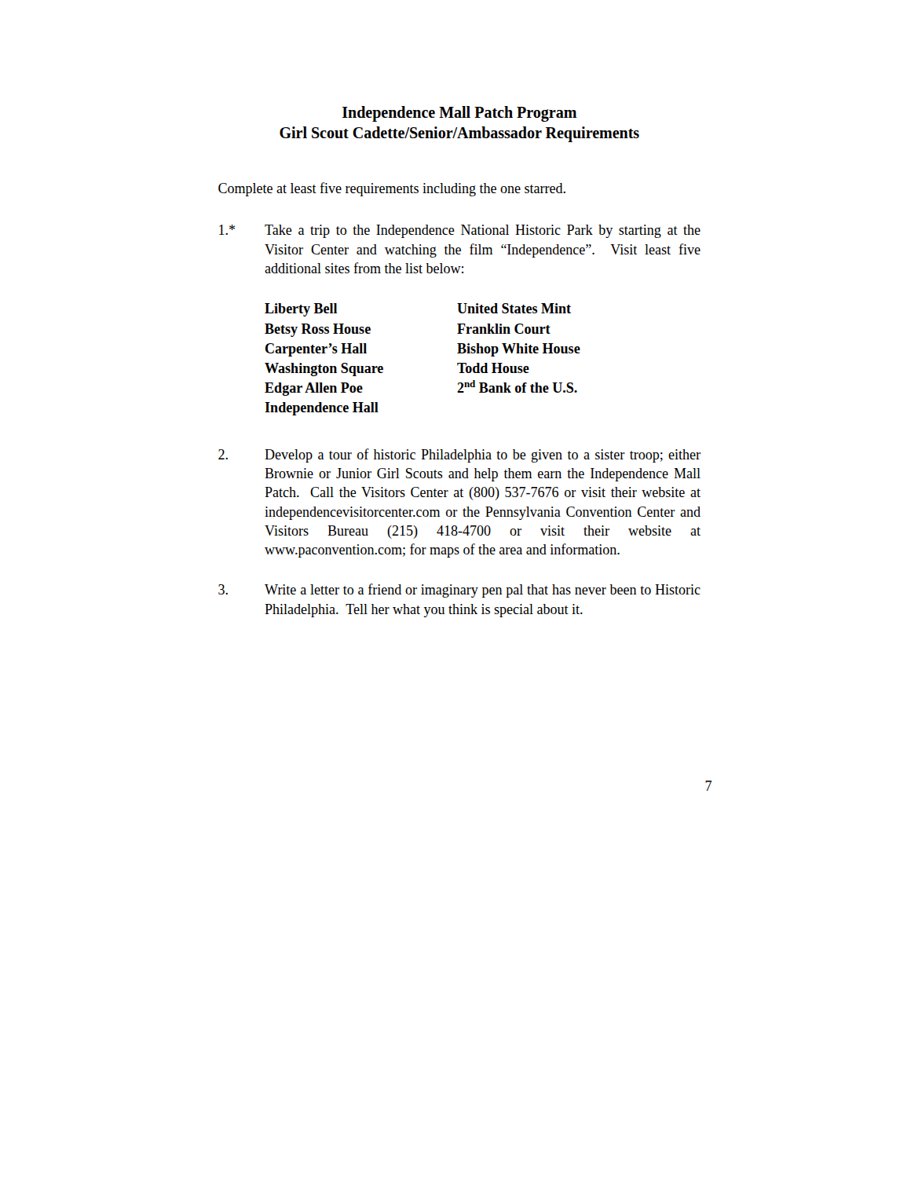Independence Mall Patch Program
Girl Scout Cadette/Senior/Ambassador Requirements
Complete at least five requirements including the one starred.
1.*
Take a trip to the Independence National Historic Park by starting at the Visitor Center and watching the film “Independence”. Visit least five additional sites from the list below:
| Liberty Bell | United States Mint |
| Betsy Ross House | Franklin Court |
| Carpenter’s Hall | Bishop White House |
| Washington Square | Todd House |
| Edgar Allen Poe | 2 nd Bank of the U.S. |
| Independence Hall | |
2.
Develop a tour of historic Philadelphia to be given to a sister troop; either Brownie or Junior Girl Scouts and help them earn the Independence Mall Patch. Call the Visitors Center at (800) 537-7676 or visit their website at independencevisitorcenter.com or the Pennsylvania Convention Center and Visitors Bureau (215) 418-4700 or visit their website at www.paconvention.com; for maps of the area and information.
3.
Write a letter to a friend or imaginary pen pal that has never been to Historic Philadelphia. Tell her what you think is special about it.
7